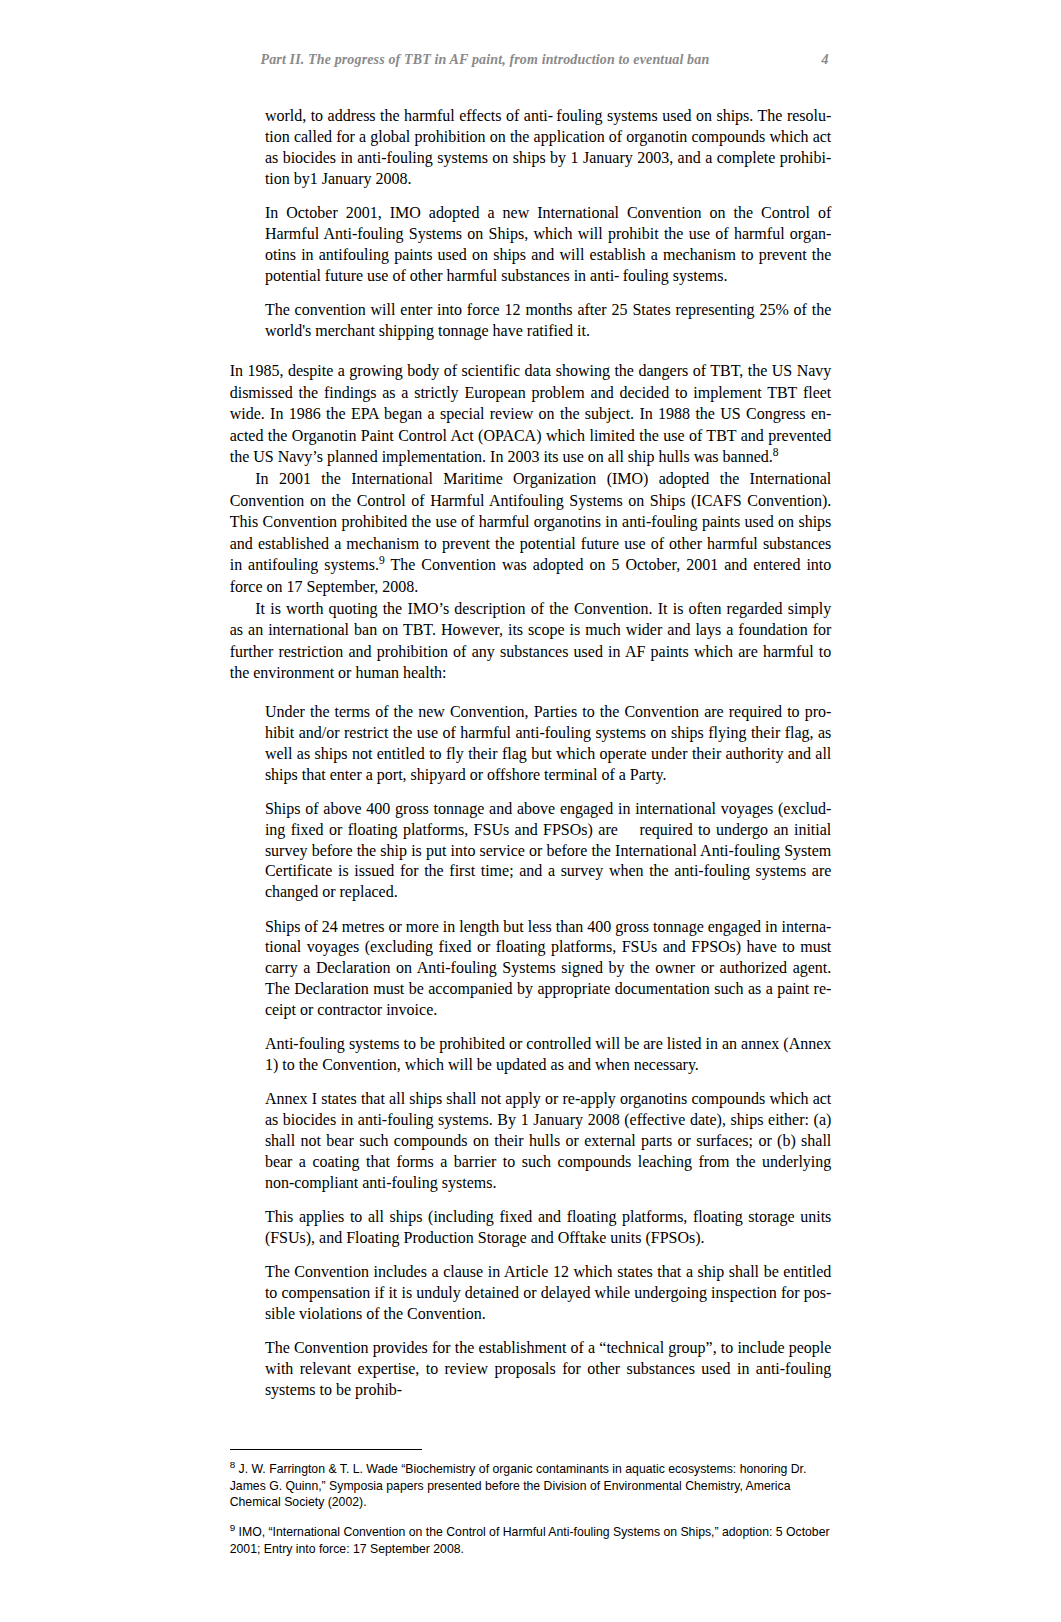Part II. The progress of TBT in AF paint, from introduction to eventual ban 4
world, to address the harmful effects of anti- fouling systems used on ships. The resolution called for a global prohibition on the application of organotin compounds which act as biocides in anti-fouling systems on ships by 1 January 2003, and a complete prohibition by1 January 2008.
In October 2001, IMO adopted a new International Convention on the Control of Harmful Anti-fouling Systems on Ships, which will prohibit the use of harmful organotins in antifouling paints used on ships and will establish a mechanism to prevent the potential future use of other harmful substances in anti- fouling systems.
The convention will enter into force 12 months after 25 States representing 25% of the world's merchant shipping tonnage have ratified it.
In 1985, despite a growing body of scientific data showing the dangers of TBT, the US Navy dismissed the findings as a strictly European problem and decided to implement TBT fleet wide. In 1986 the EPA began a special review on the subject. In 1988 the US Congress enacted the Organotin Paint Control Act (OPACA) which limited the use of TBT and prevented the US Navy’s planned implementation. In 2003 its use on all ship hulls was banned.8
In 2001 the International Maritime Organization (IMO) adopted the International Convention on the Control of Harmful Antifouling Systems on Ships (ICAFS Convention). This Convention prohibited the use of harmful organotins in anti-fouling paints used on ships and established a mechanism to prevent the potential future use of other harmful substances in antifouling systems.9 The Convention was adopted on 5 October, 2001 and entered into force on 17 September, 2008.
It is worth quoting the IMO’s description of the Convention. It is often regarded simply as an international ban on TBT. However, its scope is much wider and lays a foundation for further restriction and prohibition of any substances used in AF paints which are harmful to the environment or human health:
Under the terms of the new Convention, Parties to the Convention are required to prohibit and/or restrict the use of harmful anti-fouling systems on ships flying their flag, as well as ships not entitled to fly their flag but which operate under their authority and all ships that enter a port, shipyard or offshore terminal of a Party.
Ships of above 400 gross tonnage and above engaged in international voyages (excluding fixed or floating platforms, FSUs and FPSOs) are required to undergo an initial survey before the ship is put into service or before the International Anti-fouling System Certificate is issued for the first time; and a survey when the anti-fouling systems are changed or replaced.
Ships of 24 metres or more in length but less than 400 gross tonnage engaged in international voyages (excluding fixed or floating platforms, FSUs and FPSOs) have to must carry a Declaration on Anti-fouling Systems signed by the owner or authorized agent. The Declaration must be accompanied by appropriate documentation such as a paint receipt or contractor invoice.
Anti-fouling systems to be prohibited or controlled will be are listed in an annex (Annex 1) to the Convention, which will be updated as and when necessary.
Annex I states that all ships shall not apply or re-apply organotins compounds which act as biocides in anti-fouling systems. By 1 January 2008 (effective date), ships either: (a) shall not bear such compounds on their hulls or external parts or surfaces; or (b) shall bear a coating that forms a barrier to such compounds leaching from the underlying non-compliant anti-fouling systems.
This applies to all ships (including fixed and floating platforms, floating storage units (FSUs), and Floating Production Storage and Offtake units (FPSOs).
The Convention includes a clause in Article 12 which states that a ship shall be entitled to compensation if it is unduly detained or delayed while undergoing inspection for possible violations of the Convention.
The Convention provides for the establishment of a “technical group”, to include people with relevant expertise, to review proposals for other substances used in anti-fouling systems to be prohib-
8 J. W. Farrington & T. L. Wade “Biochemistry of organic contaminants in aquatic ecosystems: honoring Dr. James G. Quinn,” Symposia papers presented before the Division of Environmental Chemistry, America Chemical Society (2002).
9 IMO, “International Convention on the Control of Harmful Anti-fouling Systems on Ships,” adoption: 5 October 2001; Entry into force: 17 September 2008.